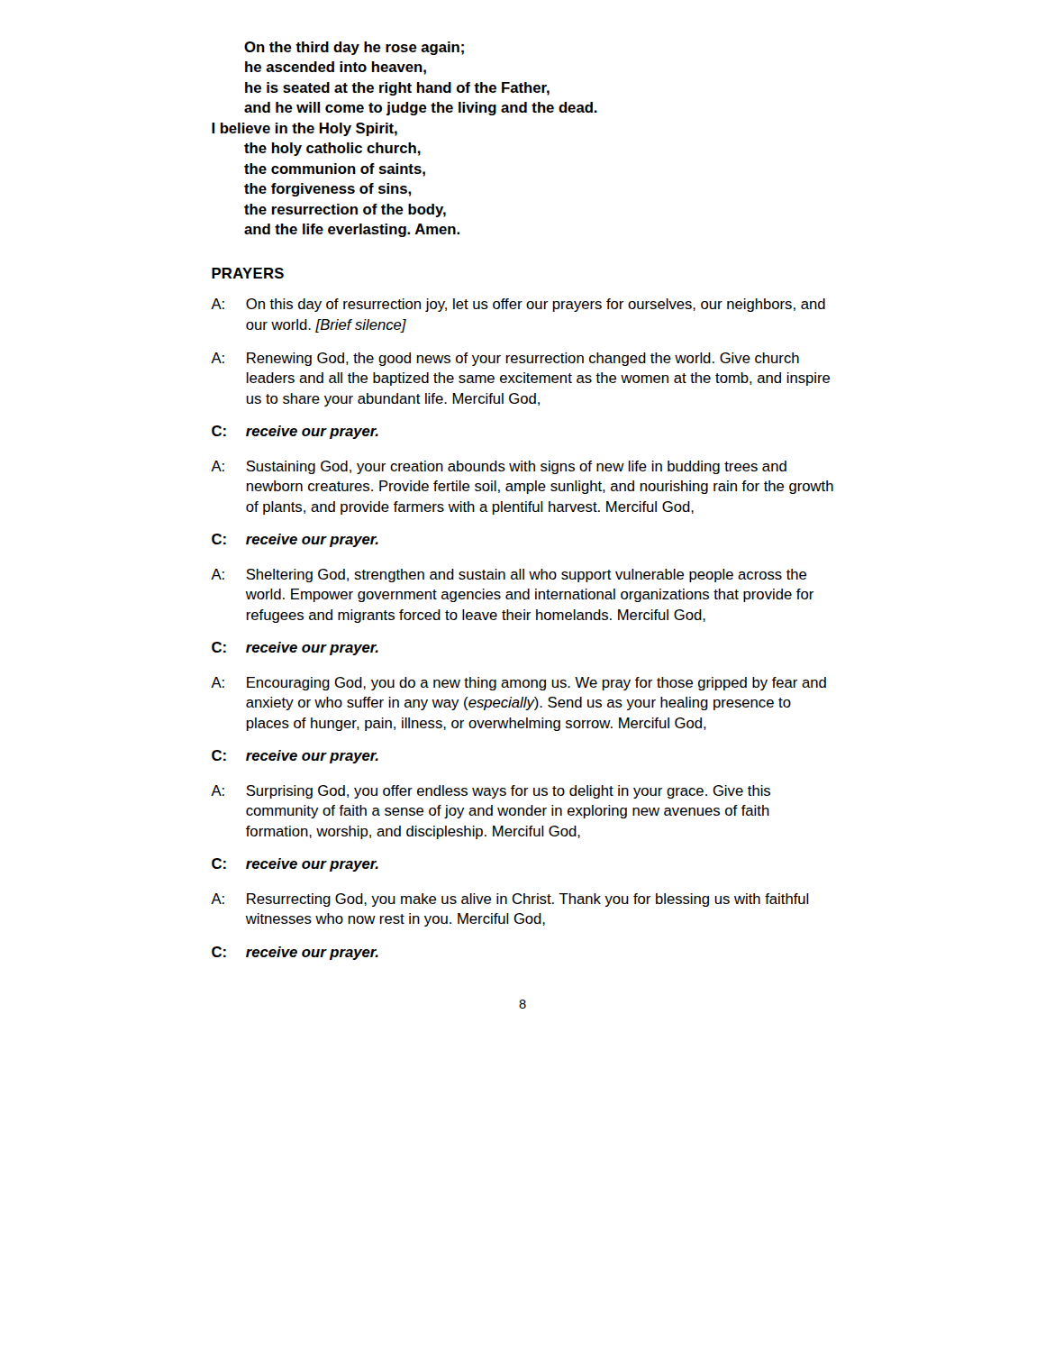On the third day he rose again;
he ascended into heaven,
he is seated at the right hand of the Father,
and he will come to judge the living and the dead.
I believe in the Holy Spirit,
the holy catholic church,
the communion of saints,
the forgiveness of sins,
the resurrection of the body,
and the life everlasting. Amen.
PRAYERS
A:
On this day of resurrection joy, let us offer our prayers for ourselves, our neighbors, and our world. [Brief silence]
A:
Renewing God, the good news of your resurrection changed the world. Give church leaders and all the baptized the same excitement as the women at the tomb, and inspire us to share your abundant life. Merciful God,
C:
receive our prayer.
A:
Sustaining God, your creation abounds with signs of new life in budding trees and newborn creatures. Provide fertile soil, ample sunlight, and nourishing rain for the growth of plants, and provide farmers with a plentiful harvest. Merciful God,
C:
receive our prayer.
A:
Sheltering God, strengthen and sustain all who support vulnerable people across the world. Empower government agencies and international organizations that provide for refugees and migrants forced to leave their homelands. Merciful God,
C:
receive our prayer.
A:
Encouraging God, you do a new thing among us. We pray for those gripped by fear and anxiety or who suffer in any way (especially). Send us as your healing presence to places of hunger, pain, illness, or overwhelming sorrow. Merciful God,
C:
receive our prayer.
A:
Surprising God, you offer endless ways for us to delight in your grace. Give this community of faith a sense of joy and wonder in exploring new avenues of faith formation, worship, and discipleship. Merciful God,
C:
receive our prayer.
A:
Resurrecting God, you make us alive in Christ. Thank you for blessing us with faithful witnesses who now rest in you. Merciful God,
C:
receive our prayer.
8